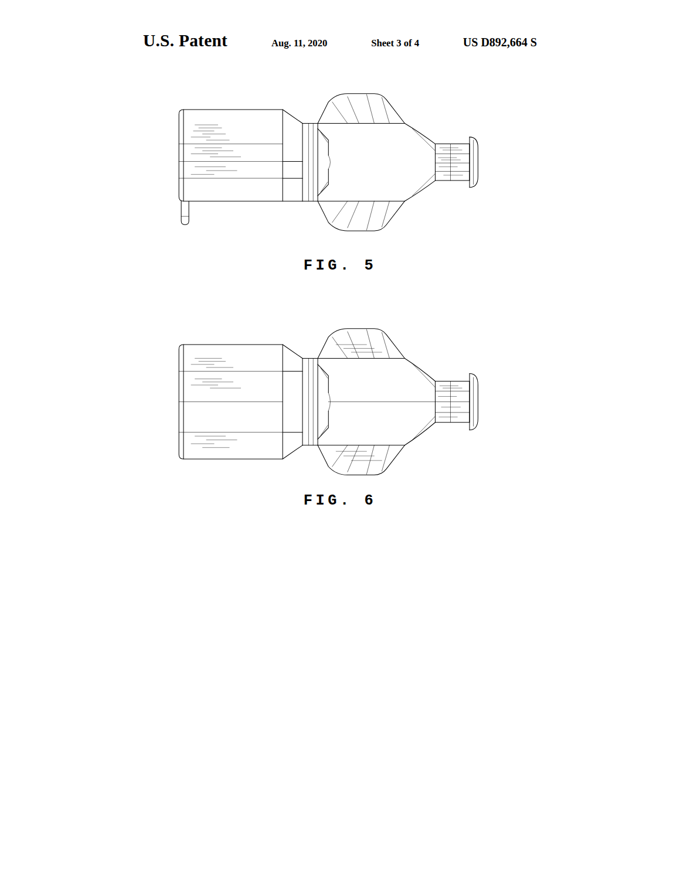U.S. Patent Aug. 11, 2020 Sheet 3 of 4 US D892,664 S
FIG. 5
FIG. 5
FIG. 6
FIG. 6